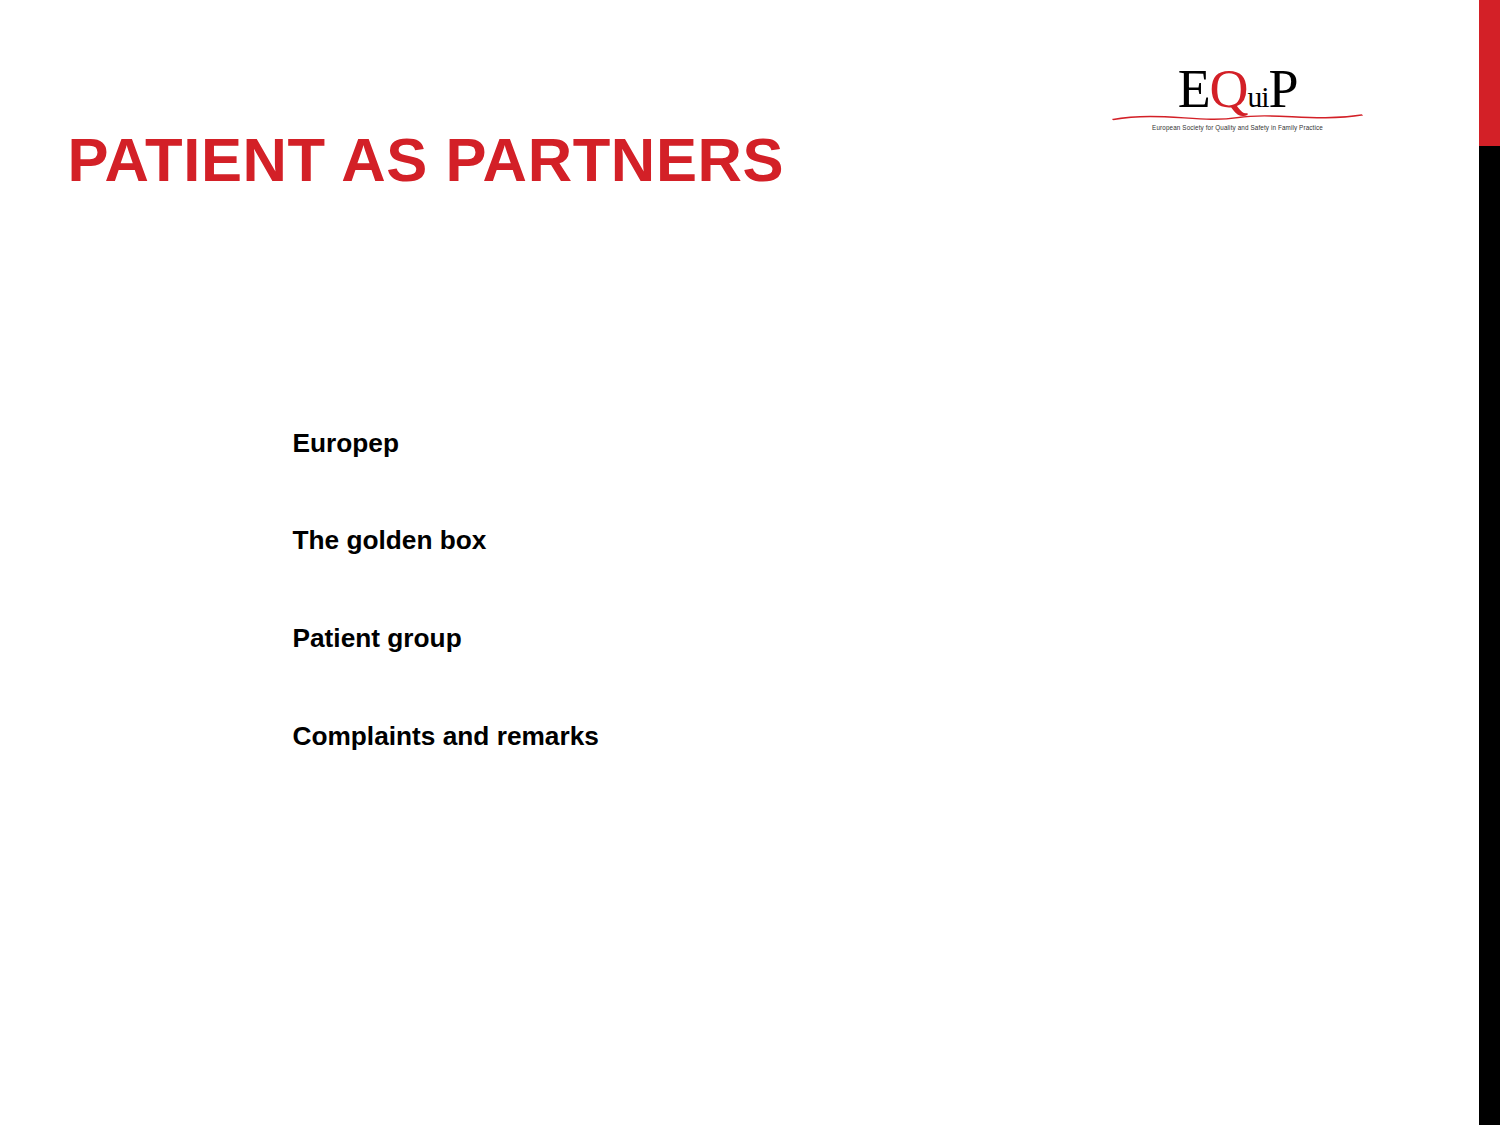EQui P
European Society for Quality and Safety in Family Practice
Patient as Partners
Europep
The golden box
Patient group
Complaints and remarks